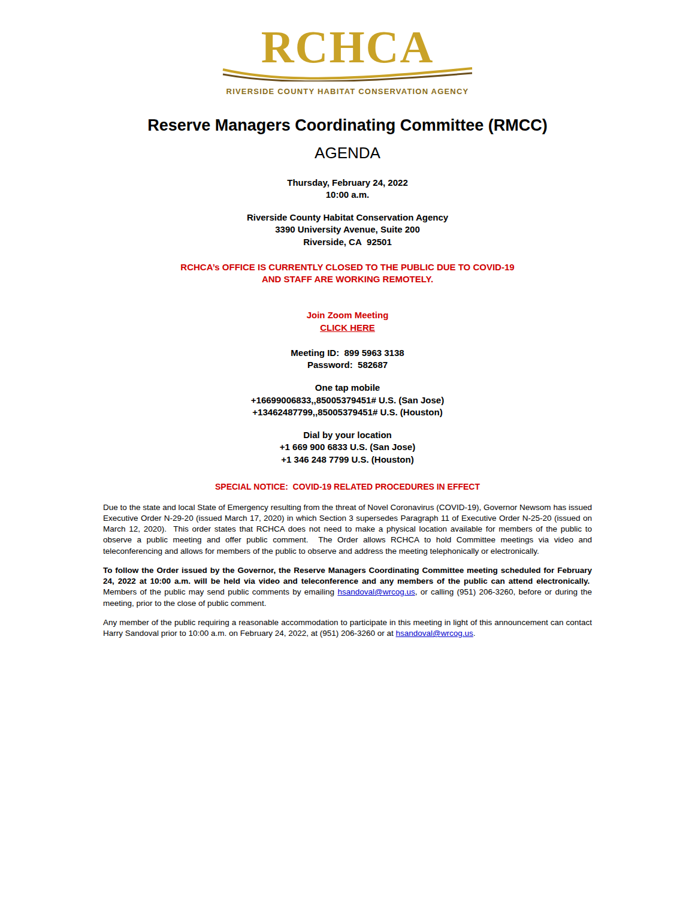RCHCA
RIVERSIDE COUNTY HABITAT CONSERVATION AGENCY
Reserve Managers Coordinating Committee (RMCC)
AGENDA
Thursday, February 24, 2022
10:00 a.m.
Riverside County Habitat Conservation Agency
3390 University Avenue, Suite 200
Riverside, CA 92501
RCHCA’s OFFICE IS CURRENTLY CLOSED TO THE PUBLIC DUE TO COVID-19
AND STAFF ARE WORKING REMOTELY.
Join Zoom Meeting
CLICK HERE
Meeting ID: 899 5963 3138
Password: 582687
One tap mobile
+16699006833,,85005379451# U.S. (San Jose)
+13462487799,,85005379451# U.S. (Houston)
Dial by your location
+1 669 900 6833 U.S. (San Jose)
+1 346 248 7799 U.S. (Houston)
SPECIAL NOTICE: COVID-19 RELATED PROCEDURES IN EFFECT
Due to the state and local State of Emergency resulting from the threat of Novel Coronavirus (COVID-19), Governor Newsom has issued Executive Order N-29-20 (issued March 17, 2020) in which Section 3 supersedes Paragraph 11 of Executive Order N-25-20 (issued on March 12, 2020). This order states that RCHCA does not need to make a physical location available for members of the public to observe a public meeting and offer public comment. The Order allows RCHCA to hold Committee meetings via video and teleconferencing and allows for members of the public to observe and address the meeting telephonically or electronically.
To follow the Order issued by the Governor, the Reserve Managers Coordinating Committee meeting scheduled for February 24, 2022 at 10:00 a.m. will be held via video and teleconference and any members of the public can attend electronically. Members of the public may send public comments by emailing hsandoval@wrcog.us, or calling (951) 206-3260, before or during the meeting, prior to the close of public comment.
Any member of the public requiring a reasonable accommodation to participate in this meeting in light of this announcement can contact Harry Sandoval prior to 10:00 a.m. on February 24, 2022, at (951) 206-3260 or at hsandoval@wrcog.us.